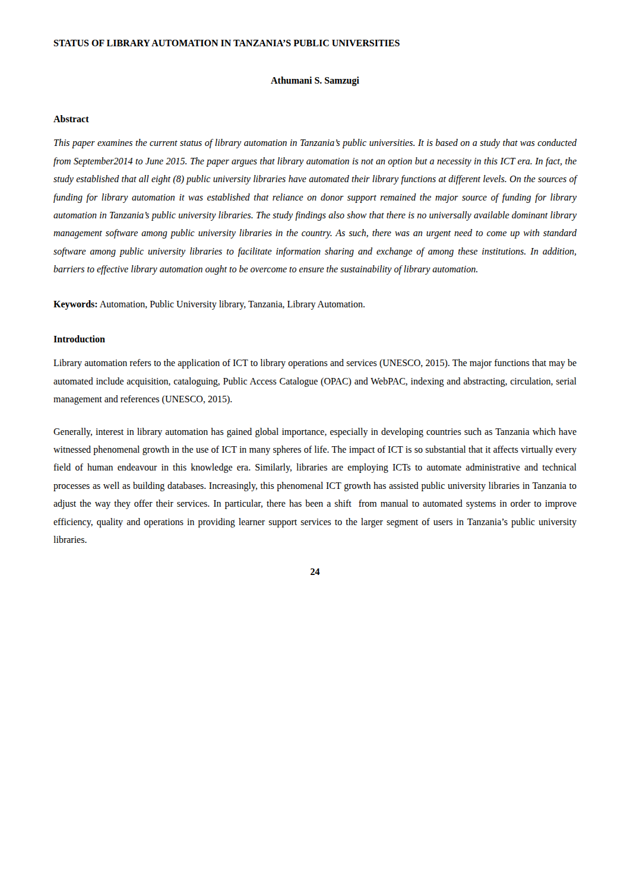STATUS OF LIBRARY AUTOMATION IN TANZANIA’S PUBLIC UNIVERSITIES
Athumani S. Samzugi
Abstract
This paper examines the current status of library automation in Tanzania’s public universities. It is based on a study that was conducted from September2014 to June 2015. The paper argues that library automation is not an option but a necessity in this ICT era. In fact, the study established that all eight (8) public university libraries have automated their library functions at different levels. On the sources of funding for library automation it was established that reliance on donor support remained the major source of funding for library automation in Tanzania’s public university libraries. The study findings also show that there is no universally available dominant library management software among public university libraries in the country. As such, there was an urgent need to come up with standard software among public university libraries to facilitate information sharing and exchange of among these institutions. In addition, barriers to effective library automation ought to be overcome to ensure the sustainability of library automation.
Keywords: Automation, Public University library, Tanzania, Library Automation.
Introduction
Library automation refers to the application of ICT to library operations and services (UNESCO, 2015). The major functions that may be automated include acquisition, cataloguing, Public Access Catalogue (OPAC) and WebPAC, indexing and abstracting, circulation, serial management and references (UNESCO, 2015).
Generally, interest in library automation has gained global importance, especially in developing countries such as Tanzania which have witnessed phenomenal growth in the use of ICT in many spheres of life. The impact of ICT is so substantial that it affects virtually every field of human endeavour in this knowledge era. Similarly, libraries are employing ICTs to automate administrative and technical processes as well as building databases. Increasingly, this phenomenal ICT growth has assisted public university libraries in Tanzania to adjust the way they offer their services. In particular, there has been a shift from manual to automated systems in order to improve efficiency, quality and operations in providing learner support services to the larger segment of users in Tanzania’s public university libraries.
24